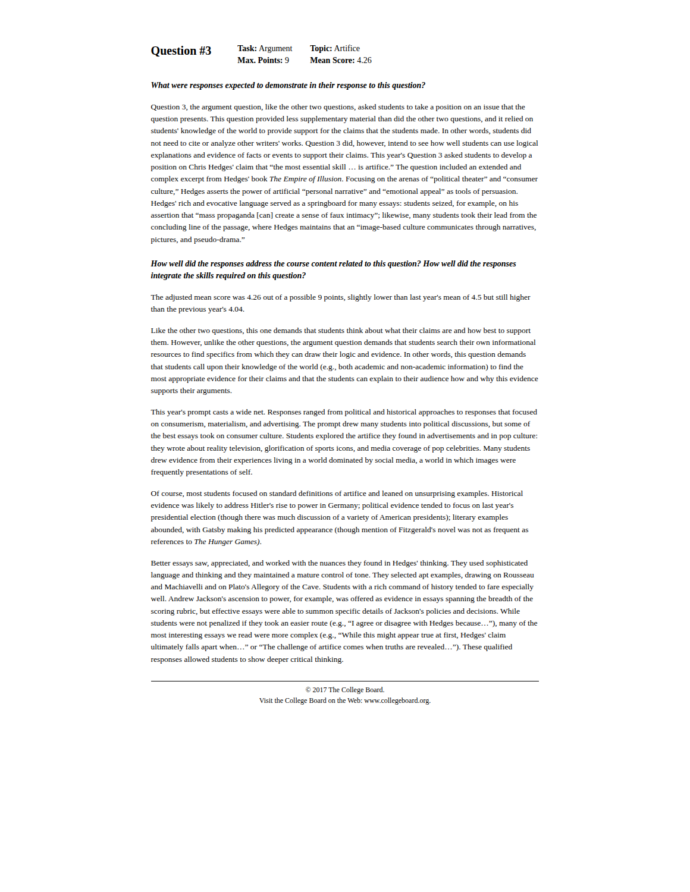Question #3
Task: Argument
Max. Points: 9
Topic: Artifice
Mean Score: 4.26
What were responses expected to demonstrate in their response to this question?
Question 3, the argument question, like the other two questions, asked students to take a position on an issue that the question presents. This question provided less supplementary material than did the other two questions, and it relied on students' knowledge of the world to provide support for the claims that the students made. In other words, students did not need to cite or analyze other writers' works. Question 3 did, however, intend to see how well students can use logical explanations and evidence of facts or events to support their claims. This year's Question 3 asked students to develop a position on Chris Hedges' claim that “the most essential skill … is artifice.” The question included an extended and complex excerpt from Hedges' book The Empire of Illusion. Focusing on the arenas of “political theater” and “consumer culture,” Hedges asserts the power of artificial “personal narrative” and “emotional appeal” as tools of persuasion. Hedges' rich and evocative language served as a springboard for many essays: students seized, for example, on his assertion that “mass propaganda [can] create a sense of faux intimacy”; likewise, many students took their lead from the concluding line of the passage, where Hedges maintains that an “image-based culture communicates through narratives, pictures, and pseudo-drama.”
How well did the responses address the course content related to this question? How well did the responses integrate the skills required on this question?
The adjusted mean score was 4.26 out of a possible 9 points, slightly lower than last year's mean of 4.5 but still higher than the previous year's 4.04.
Like the other two questions, this one demands that students think about what their claims are and how best to support them. However, unlike the other questions, the argument question demands that students search their own informational resources to find specifics from which they can draw their logic and evidence. In other words, this question demands that students call upon their knowledge of the world (e.g., both academic and non-academic information) to find the most appropriate evidence for their claims and that the students can explain to their audience how and why this evidence supports their arguments.
This year's prompt casts a wide net. Responses ranged from political and historical approaches to responses that focused on consumerism, materialism, and advertising. The prompt drew many students into political discussions, but some of the best essays took on consumer culture. Students explored the artifice they found in advertisements and in pop culture: they wrote about reality television, glorification of sports icons, and media coverage of pop celebrities. Many students drew evidence from their experiences living in a world dominated by social media, a world in which images were frequently presentations of self.
Of course, most students focused on standard definitions of artifice and leaned on unsurprising examples. Historical evidence was likely to address Hitler's rise to power in Germany; political evidence tended to focus on last year's presidential election (though there was much discussion of a variety of American presidents); literary examples abounded, with Gatsby making his predicted appearance (though mention of Fitzgerald's novel was not as frequent as references to The Hunger Games).
Better essays saw, appreciated, and worked with the nuances they found in Hedges' thinking. They used sophisticated language and thinking and they maintained a mature control of tone. They selected apt examples, drawing on Rousseau and Machiavelli and on Plato's Allegory of the Cave. Students with a rich command of history tended to fare especially well. Andrew Jackson's ascension to power, for example, was offered as evidence in essays spanning the breadth of the scoring rubric, but effective essays were able to summon specific details of Jackson's policies and decisions. While students were not penalized if they took an easier route (e.g., “I agree or disagree with Hedges because…”), many of the most interesting essays we read were more complex (e.g., “While this might appear true at first, Hedges' claim ultimately falls apart when…” or “The challenge of artifice comes when truths are revealed…”). These qualified responses allowed students to show deeper critical thinking.
© 2017 The College Board.
Visit the College Board on the Web: www.collegeboard.org.